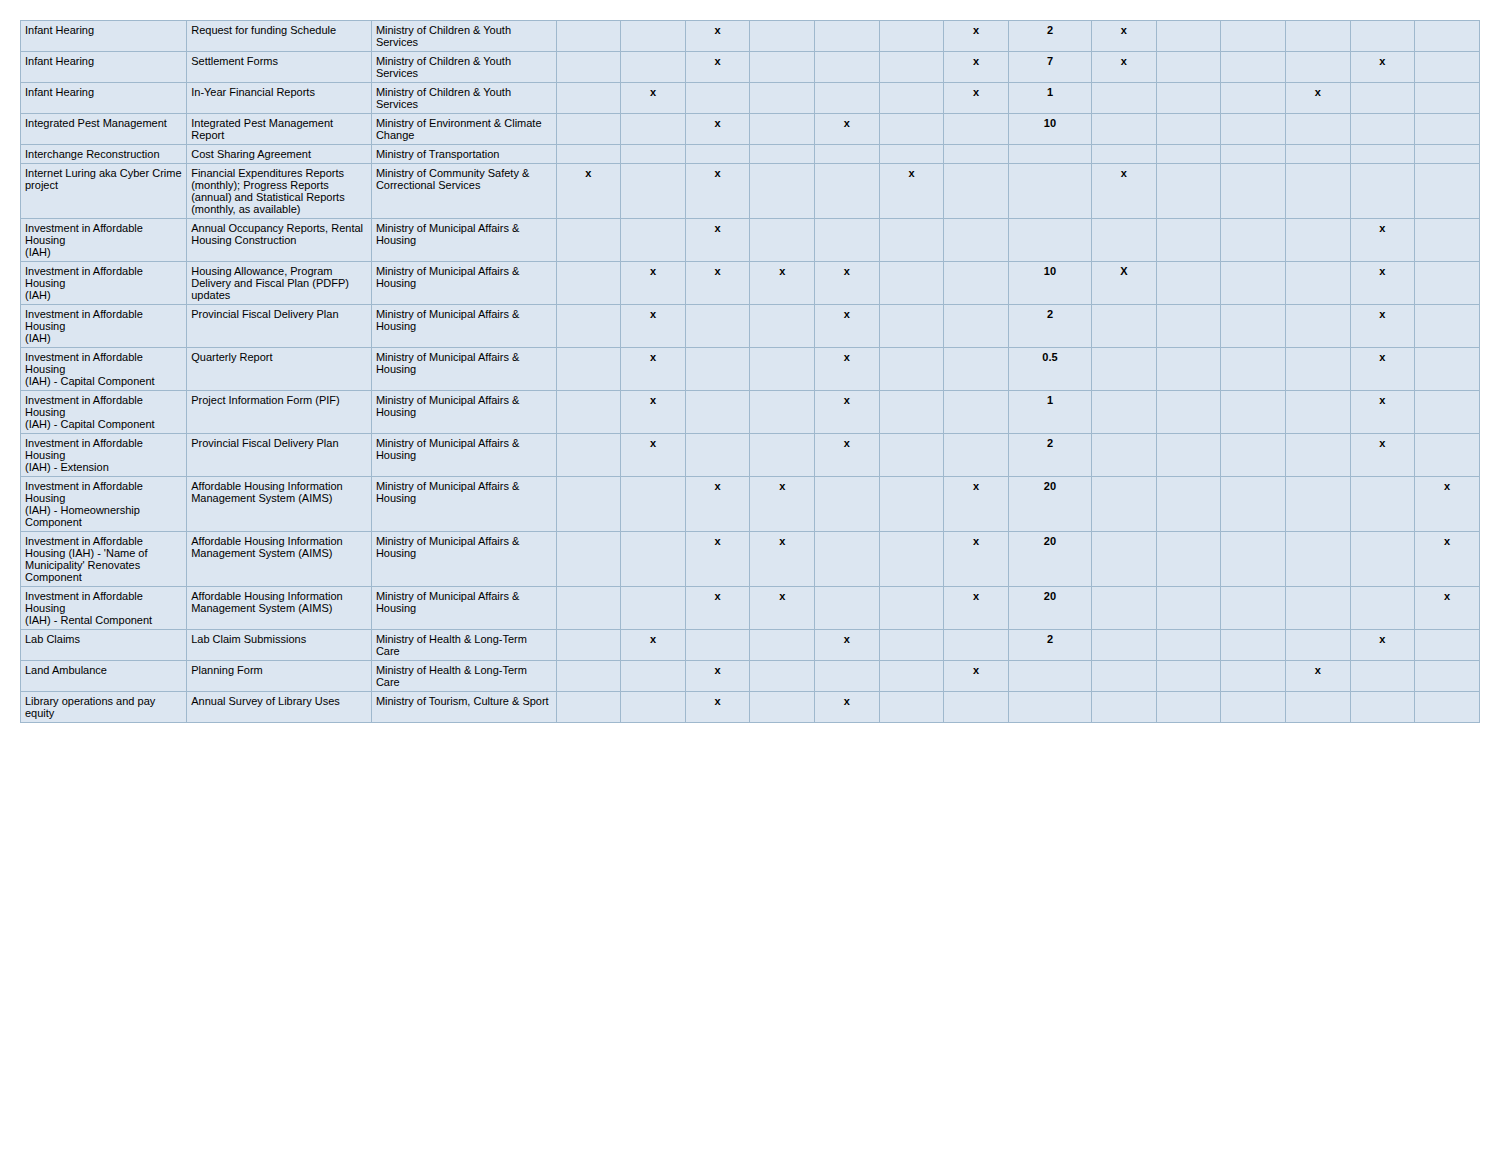| Infant Hearing | Request for funding Schedule | Ministry of Children & Youth Services | | | x | | | | x | 2 | x | | | | | |
| Infant Hearing | Settlement Forms | Ministry of Children & Youth Services | | | x | | | | x | 7 | x | | | | x | |
| Infant Hearing | In-Year Financial Reports | Ministry of Children & Youth Services | | x | | | | | x | 1 | | | | x | | |
| Integrated Pest Management | Integrated Pest Management Report | Ministry of Environment & Climate Change | | | x | | x | | | 10 | | | | | | |
| Interchange Reconstruction | Cost Sharing Agreement | Ministry of Transportation | | | | | | | | | | | | | | |
| Internet Luring aka Cyber Crime project | Financial Expenditures Reports (monthly); Progress Reports (annual) and Statistical Reports (monthly, as available) | Ministry of Community Safety & Correctional Services | x | | x | | | x | | | x | | | | | |
| Investment in Affordable Housing (IAH) | Annual Occupancy Reports, Rental Housing Construction | Ministry of Municipal Affairs & Housing | | | x | | | | | | | | | | x | |
| Investment in Affordable Housing (IAH) | Housing Allowance, Program Delivery and Fiscal Plan (PDFP) updates | Ministry of Municipal Affairs & Housing | | x | x | x | x | | | 10 | X | | | | x | |
| Investment in Affordable Housing (IAH) | Provincial Fiscal Delivery Plan | Ministry of Municipal Affairs & Housing | | x | | | x | | | 2 | | | | | x | |
| Investment in Affordable Housing (IAH) - Capital Component | Quarterly Report | Ministry of Municipal Affairs & Housing | | x | | | x | | | 0.5 | | | | | x | |
| Investment in Affordable Housing (IAH) - Capital Component | Project Information Form (PIF) | Ministry of Municipal Affairs & Housing | | x | | | x | | | 1 | | | | | x | |
| Investment in Affordable Housing (IAH) - Extension | Provincial Fiscal Delivery Plan | Ministry of Municipal Affairs & Housing | | x | | | x | | | 2 | | | | | x | |
| Investment in Affordable Housing (IAH) - Homeownership Component | Affordable Housing Information Management System (AIMS) | Ministry of Municipal Affairs & Housing | | | x | x | | | x | 20 | | | | | | x |
| Investment in Affordable Housing (IAH) - 'Name of Municipality' Renovates Component | Affordable Housing Information Management System (AIMS) | Ministry of Municipal Affairs & Housing | | | x | x | | | x | 20 | | | | | | x |
| Investment in Affordable Housing (IAH) - Rental Component | Affordable Housing Information Management System (AIMS) | Ministry of Municipal Affairs & Housing | | | x | x | | | x | 20 | | | | | | x |
| Lab Claims | Lab Claim Submissions | Ministry of Health & Long-Term Care | | x | | | x | | | 2 | | | | | x | |
| Land Ambulance | Planning Form | Ministry of Health & Long-Term Care | | | x | | | | x | | | | | x | | |
| Library operations and pay equity | Annual Survey of Library Uses | Ministry of Tourism, Culture & Sport | | | x | | x | | | | | | | | | |